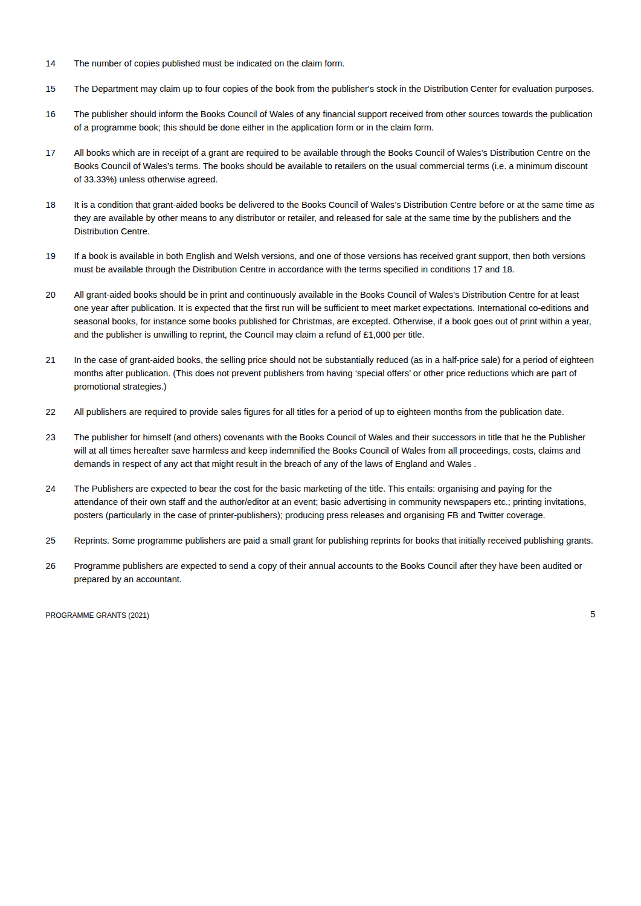14 The number of copies published must be indicated on the claim form.
15 The Department may claim up to four copies of the book from the publisher's stock in the Distribution Center for evaluation purposes.
16 The publisher should inform the Books Council of Wales of any financial support received from other sources towards the publication of a programme book; this should be done either in the application form or in the claim form.
17 All books which are in receipt of a grant are required to be available through the Books Council of Wales’s Distribution Centre on the Books Council of Wales’s terms. The books should be available to retailers on the usual commercial terms (i.e. a minimum discount of 33.33%) unless otherwise agreed.
18 It is a condition that grant-aided books be delivered to the Books Council of Wales’s Distribution Centre before or at the same time as they are available by other means to any distributor or retailer, and released for sale at the same time by the publishers and the Distribution Centre.
19 If a book is available in both English and Welsh versions, and one of those versions has received grant support, then both versions must be available through the Distribution Centre in accordance with the terms specified in conditions 17 and 18.
20 All grant-aided books should be in print and continuously available in the Books Council of Wales’s Distribution Centre for at least one year after publication. It is expected that the first run will be sufficient to meet market expectations. International co-editions and seasonal books, for instance some books published for Christmas, are excepted. Otherwise, if a book goes out of print within a year, and the publisher is unwilling to reprint, the Council may claim a refund of £1,000 per title.
21 In the case of grant-aided books, the selling price should not be substantially reduced (as in a half-price sale) for a period of eighteen months after publication. (This does not prevent publishers from having ‘special offers’ or other price reductions which are part of promotional strategies.)
22 All publishers are required to provide sales figures for all titles for a period of up to eighteen months from the publication date.
23 The publisher for himself (and others) covenants with the Books Council of Wales and their successors in title that he the Publisher will at all times hereafter save harmless and keep indemnified the Books Council of Wales from all proceedings, costs, claims and demands in respect of any act that might result in the breach of any of the laws of England and Wales .
24 The Publishers are expected to bear the cost for the basic marketing of the title. This entails: organising and paying for the attendance of their own staff and the author/editor at an event; basic advertising in community newspapers etc.; printing invitations, posters (particularly in the case of printer-publishers); producing press releases and organising FB and Twitter coverage.
25 Reprints. Some programme publishers are paid a small grant for publishing reprints for books that initially received publishing grants.
26 Programme publishers are expected to send a copy of their annual accounts to the Books Council after they have been audited or prepared by an accountant.
PROGRAMME GRANTS (2021) 5